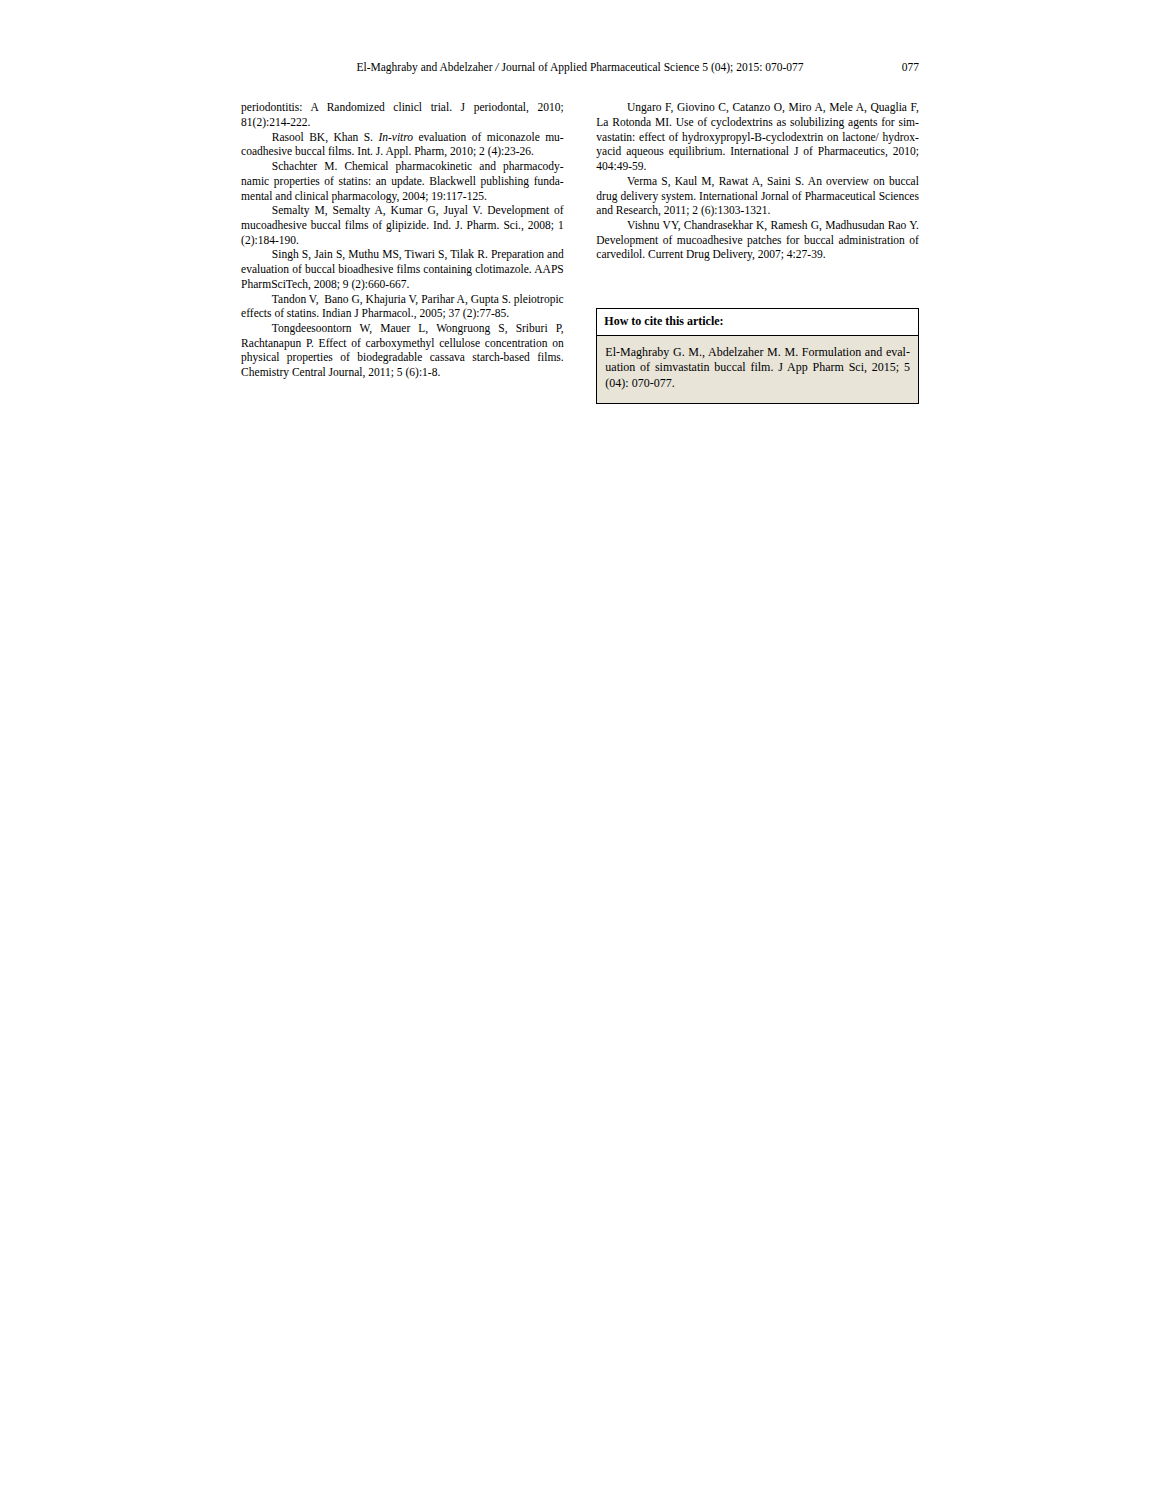El-Maghraby and Abdelzaher / Journal of Applied Pharmaceutical Science 5 (04); 2015: 070-077 077
periodontitis: A Randomized clinicl trial. J periodontal, 2010; 81(2):214-222.
Rasool BK, Khan S. In-vitro evaluation of miconazole mucoadhesive buccal films. Int. J. Appl. Pharm, 2010; 2 (4):23-26.
Schachter M. Chemical pharmacokinetic and pharmacodynamic properties of statins: an update. Blackwell publishing fundamental and clinical pharmacology, 2004; 19:117-125.
Semalty M, Semalty A, Kumar G, Juyal V. Development of mucoadhesive buccal films of glipizide. Ind. J. Pharm. Sci., 2008; 1 (2):184-190.
Singh S, Jain S, Muthu MS, Tiwari S, Tilak R. Preparation and evaluation of buccal bioadhesive films containing clotimazole. AAPS PharmSciTech, 2008; 9 (2):660-667.
Tandon V, Bano G, Khajuria V, Parihar A, Gupta S. pleiotropic effects of statins. Indian J Pharmacol., 2005; 37 (2):77-85.
Tongdeesoontorn W, Mauer L, Wongruong S, Sriburi P, Rachtanapun P. Effect of carboxymethyl cellulose concentration on physical properties of biodegradable cassava starch-based films. Chemistry Central Journal, 2011; 5 (6):1-8.
Ungaro F, Giovino C, Catanzo O, Miro A, Mele A, Quaglia F, La Rotonda MI. Use of cyclodextrins as solubilizing agents for simvastatin: effect of hydroxypropyl-B-cyclodextrin on lactone/ hydroxyacid aqueous equilibrium. International J of Pharmaceutics, 2010; 404:49-59.
Verma S, Kaul M, Rawat A, Saini S. An overview on buccal drug delivery system. International Jornal of Pharmaceutical Sciences and Research, 2011; 2 (6):1303-1321.
Vishnu VY, Chandrasekhar K, Ramesh G, Madhusudan Rao Y. Development of mucoadhesive patches for buccal administration of carvedilol. Current Drug Delivery, 2007; 4:27-39.
How to cite this article:
El-Maghraby G. M., Abdelzaher M. M. Formulation and evaluation of simvastatin buccal film. J App Pharm Sci, 2015; 5 (04): 070-077.